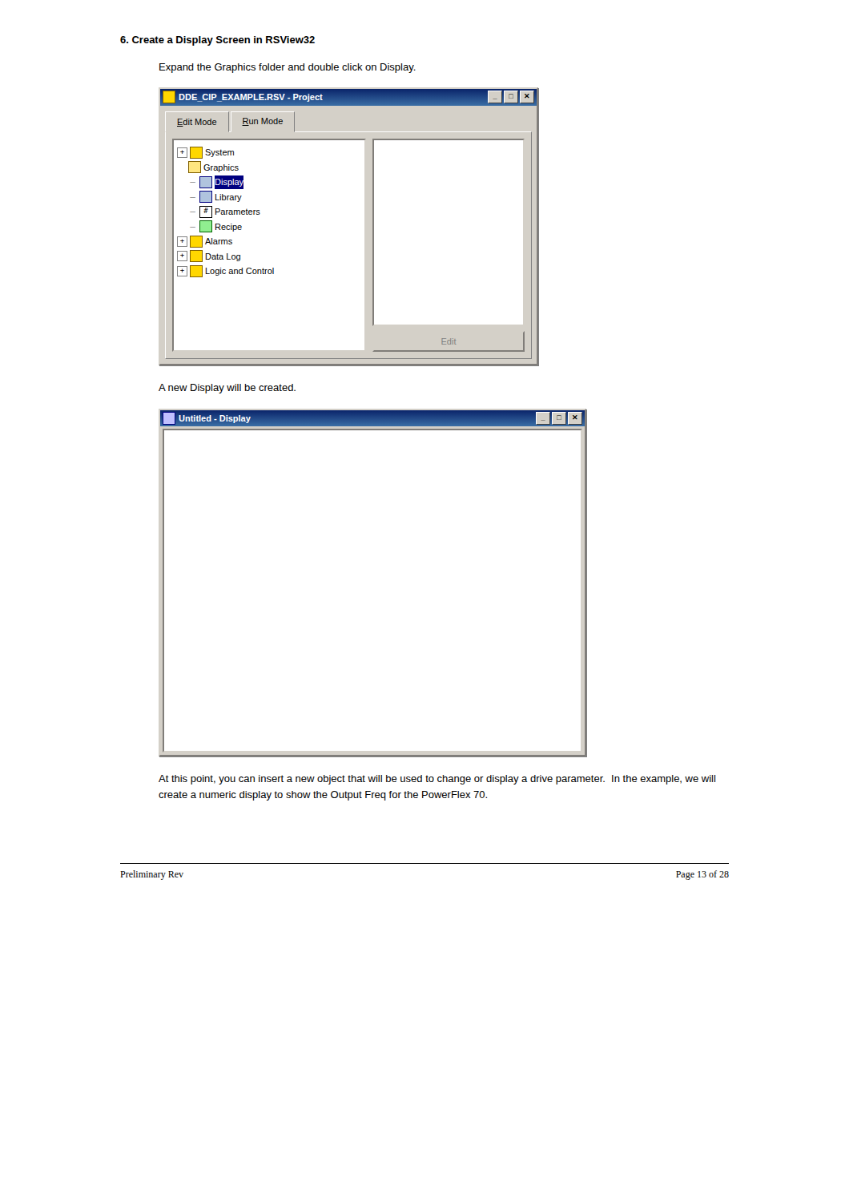6. Create a Display Screen in RSView32
Expand the Graphics folder and double click on Display.
DDE_CIP_EXAMPLE.RSV - Project _ □ ✕
Edit Mode
Run Mode
+ System
Graphics
– Display
– Library
–#Parameters
– Recipe
+ Alarms
+ Data Log
+ Logic and Control
Edit
A new Display will be created.
Untitled - Display _ □ ✕
At this point, you can insert a new object that will be used to change or display a drive parameter. In the example, we will create a numeric display to show the Output Freq for the PowerFlex 70.
Preliminary Rev Page 13 of 28